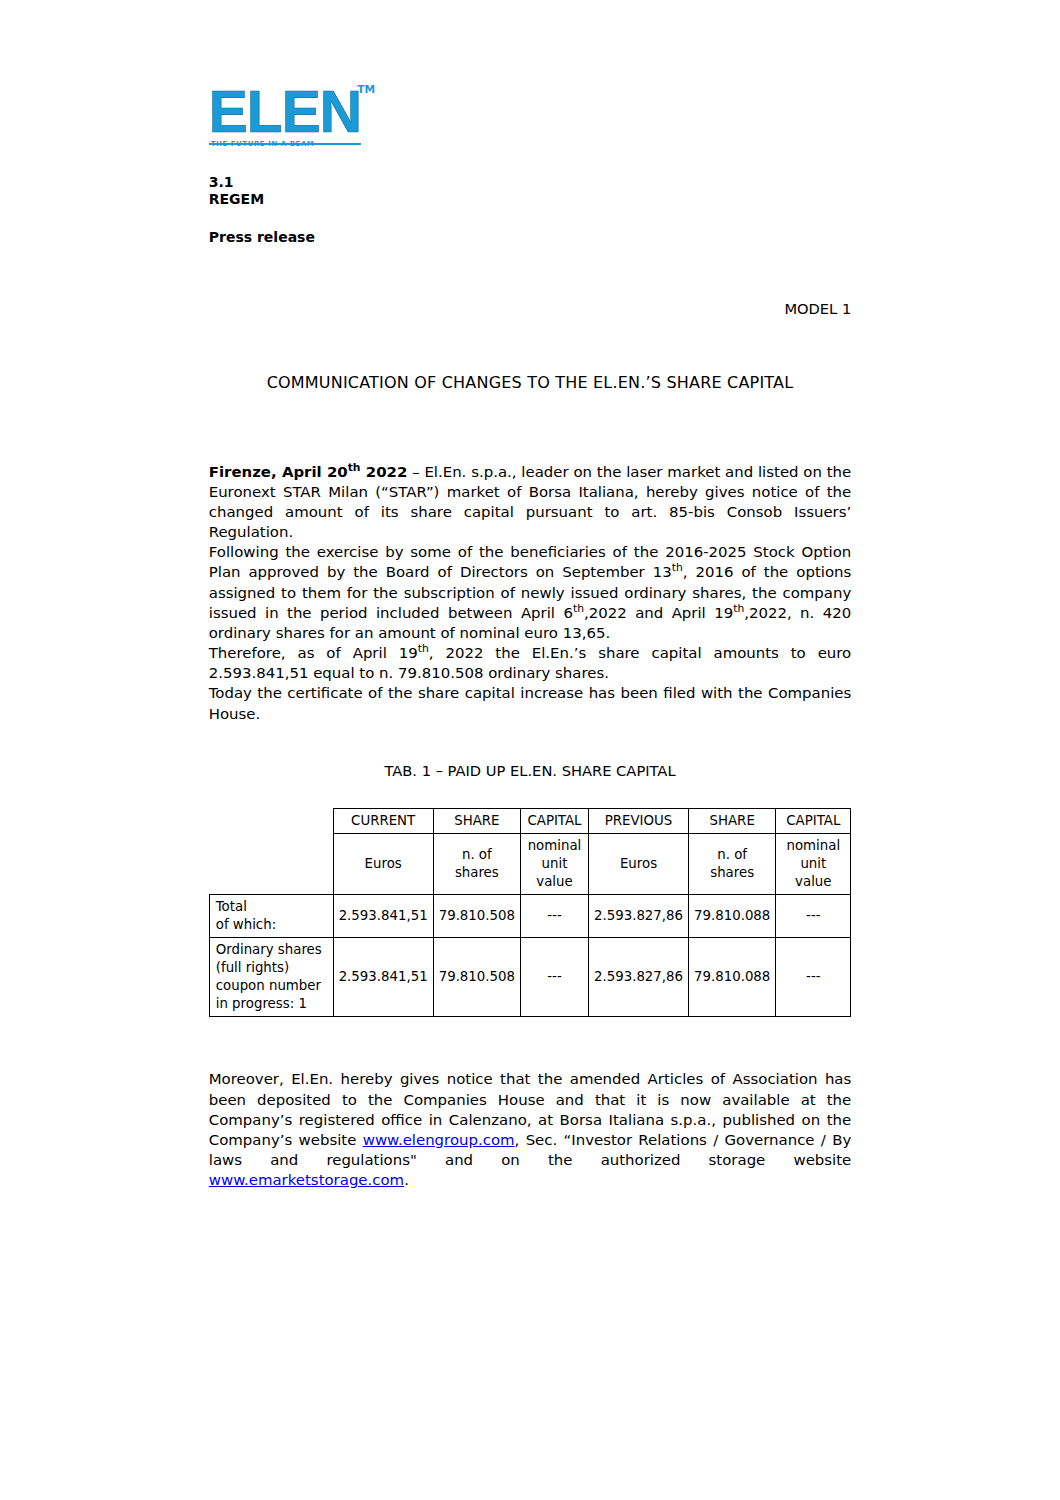ELEN TM
THE FUTURE IN A BEAM
3.1
REGEM
Press release
MODEL 1
COMMUNICATION OF CHANGES TO THE EL.EN.’S SHARE CAPITAL
Firenze, April 20th 2022 – El.En. s.p.a., leader on the laser market and listed on the Euronext STAR Milan (“STAR”) market of Borsa Italiana, hereby gives notice of the changed amount of its share capital pursuant to art. 85-bis Consob Issuers’ Regulation.
Following the exercise by some of the beneficiaries of the 2016-2025 Stock Option Plan approved by the Board of Directors on September 13th, 2016 of the options assigned to them for the subscription of newly issued ordinary shares, the company issued in the period included between April 6th,2022 and April 19th,2022, n. 420 ordinary shares for an amount of nominal euro 13,65.
Therefore, as of April 19th, 2022 the El.En.’s share capital amounts to euro 2.593.841,51 equal to n. 79.810.508 ordinary shares.
Today the certificate of the share capital increase has been filed with the Companies House.
TAB. 1 – PAID UP EL.EN. SHARE CAPITAL
| | CURRENT | SHARE | CAPITAL | PREVIOUS | SHARE | CAPITAL |
| --- | --- | --- | --- | --- | --- | --- |
| | Euros | n. of shares | nominal unit value | Euros | n. of shares | nominal unit value |
| Total of which: | 2.593.841,51 | 79.810.508 | --- | 2.593.827,86 | 79.810.088 | --- |
| Ordinary shares (full rights) coupon number in progress: 1 | 2.593.841,51 | 79.810.508 | --- | 2.593.827,86 | 79.810.088 | --- |
Moreover, El.En. hereby gives notice that the amended Articles of Association has been deposited to the Companies House and that it is now available at the Company’s registered office in Calenzano, at Borsa Italiana s.p.a., published on the Company’s website www.elengroup.com, Sec. “Investor Relations / Governance / By laws and regulations" and on the authorized storage website www.emarketstorage.com.